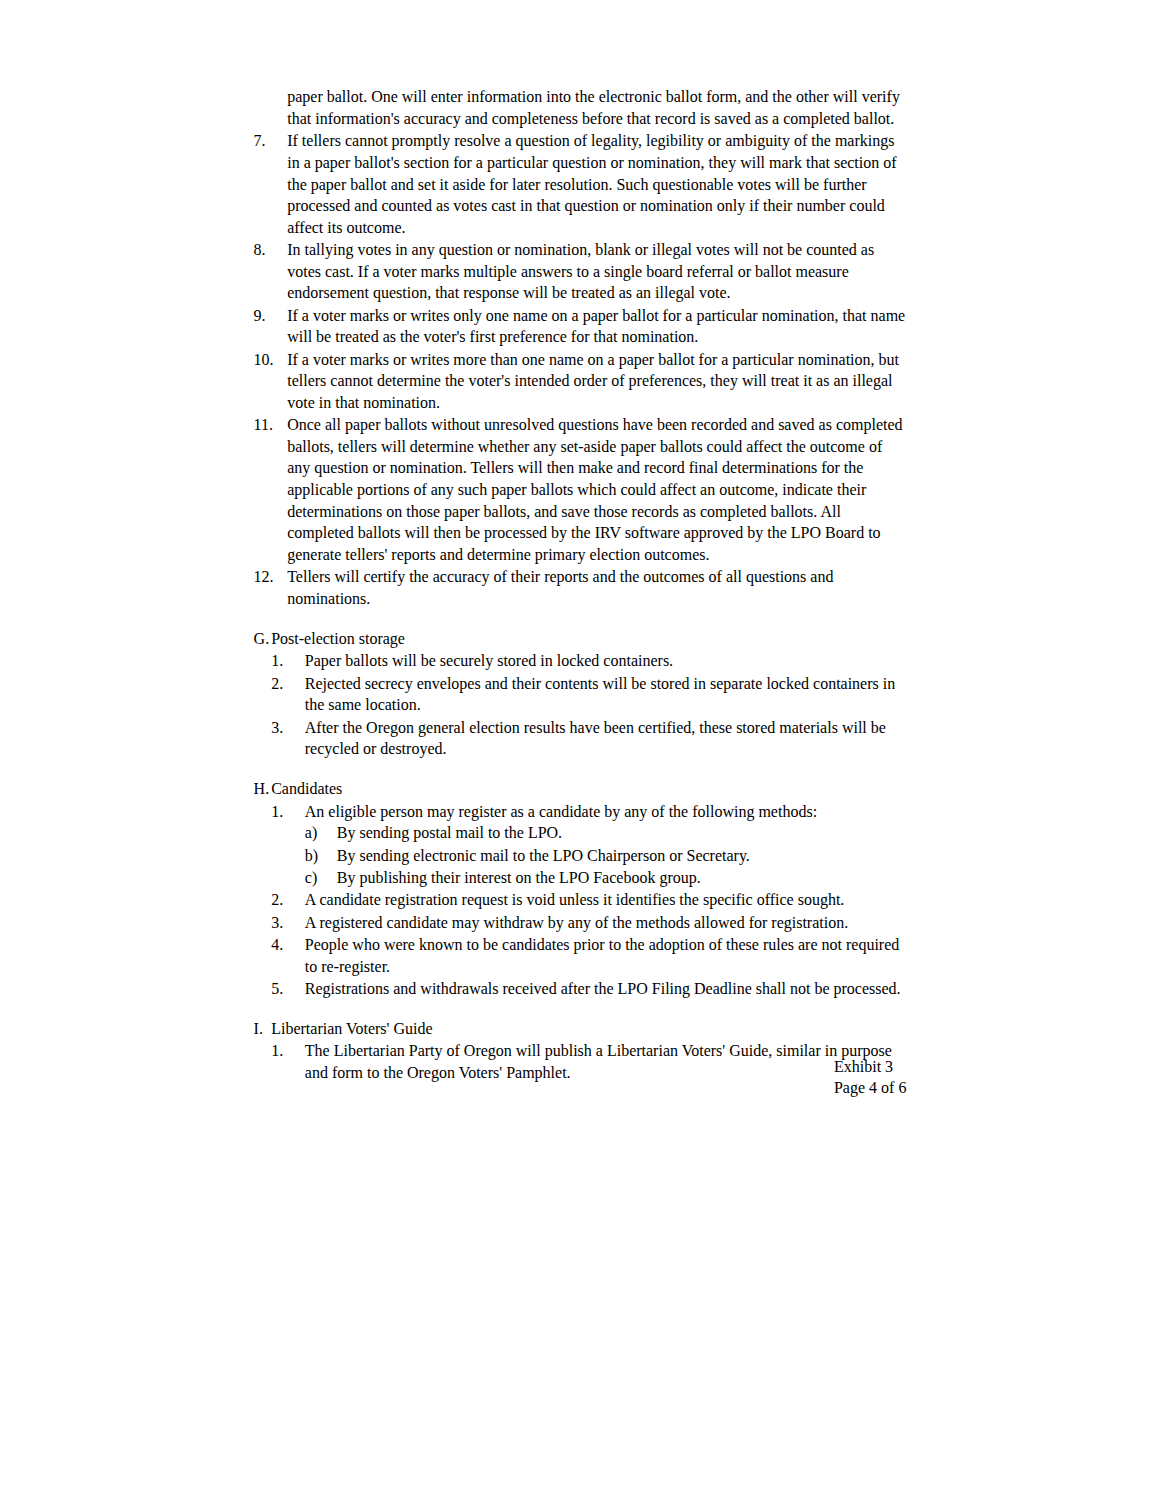paper ballot. One will enter information into the electronic ballot form, and the other will verify that information's accuracy and completeness before that record is saved as a completed ballot.
7. If tellers cannot promptly resolve a question of legality, legibility or ambiguity of the markings in a paper ballot's section for a particular question or nomination, they will mark that section of the paper ballot and set it aside for later resolution. Such questionable votes will be further processed and counted as votes cast in that question or nomination only if their number could affect its outcome.
8. In tallying votes in any question or nomination, blank or illegal votes will not be counted as votes cast. If a voter marks multiple answers to a single board referral or ballot measure endorsement question, that response will be treated as an illegal vote.
9. If a voter marks or writes only one name on a paper ballot for a particular nomination, that name will be treated as the voter's first preference for that nomination.
10. If a voter marks or writes more than one name on a paper ballot for a particular nomination, but tellers cannot determine the voter's intended order of preferences, they will treat it as an illegal vote in that nomination.
11. Once all paper ballots without unresolved questions have been recorded and saved as completed ballots, tellers will determine whether any set-aside paper ballots could affect the outcome of any question or nomination. Tellers will then make and record final determinations for the applicable portions of any such paper ballots which could affect an outcome, indicate their determinations on those paper ballots, and save those records as completed ballots. All completed ballots will then be processed by the IRV software approved by the LPO Board to generate tellers' reports and determine primary election outcomes.
12. Tellers will certify the accuracy of their reports and the outcomes of all questions and nominations.
G. Post-election storage
1. Paper ballots will be securely stored in locked containers.
2. Rejected secrecy envelopes and their contents will be stored in separate locked containers in the same location.
3. After the Oregon general election results have been certified, these stored materials will be recycled or destroyed.
H. Candidates
1. An eligible person may register as a candidate by any of the following methods:
a) By sending postal mail to the LPO.
b) By sending electronic mail to the LPO Chairperson or Secretary.
c) By publishing their interest on the LPO Facebook group.
2. A candidate registration request is void unless it identifies the specific office sought.
3. A registered candidate may withdraw by any of the methods allowed for registration.
4. People who were known to be candidates prior to the adoption of these rules are not required to re-register.
5. Registrations and withdrawals received after the LPO Filing Deadline shall not be processed.
I. Libertarian Voters' Guide
1. The Libertarian Party of Oregon will publish a Libertarian Voters' Guide, similar in purpose and form to the Oregon Voters' Pamphlet.
Exhibit 3
Page 4 of 6